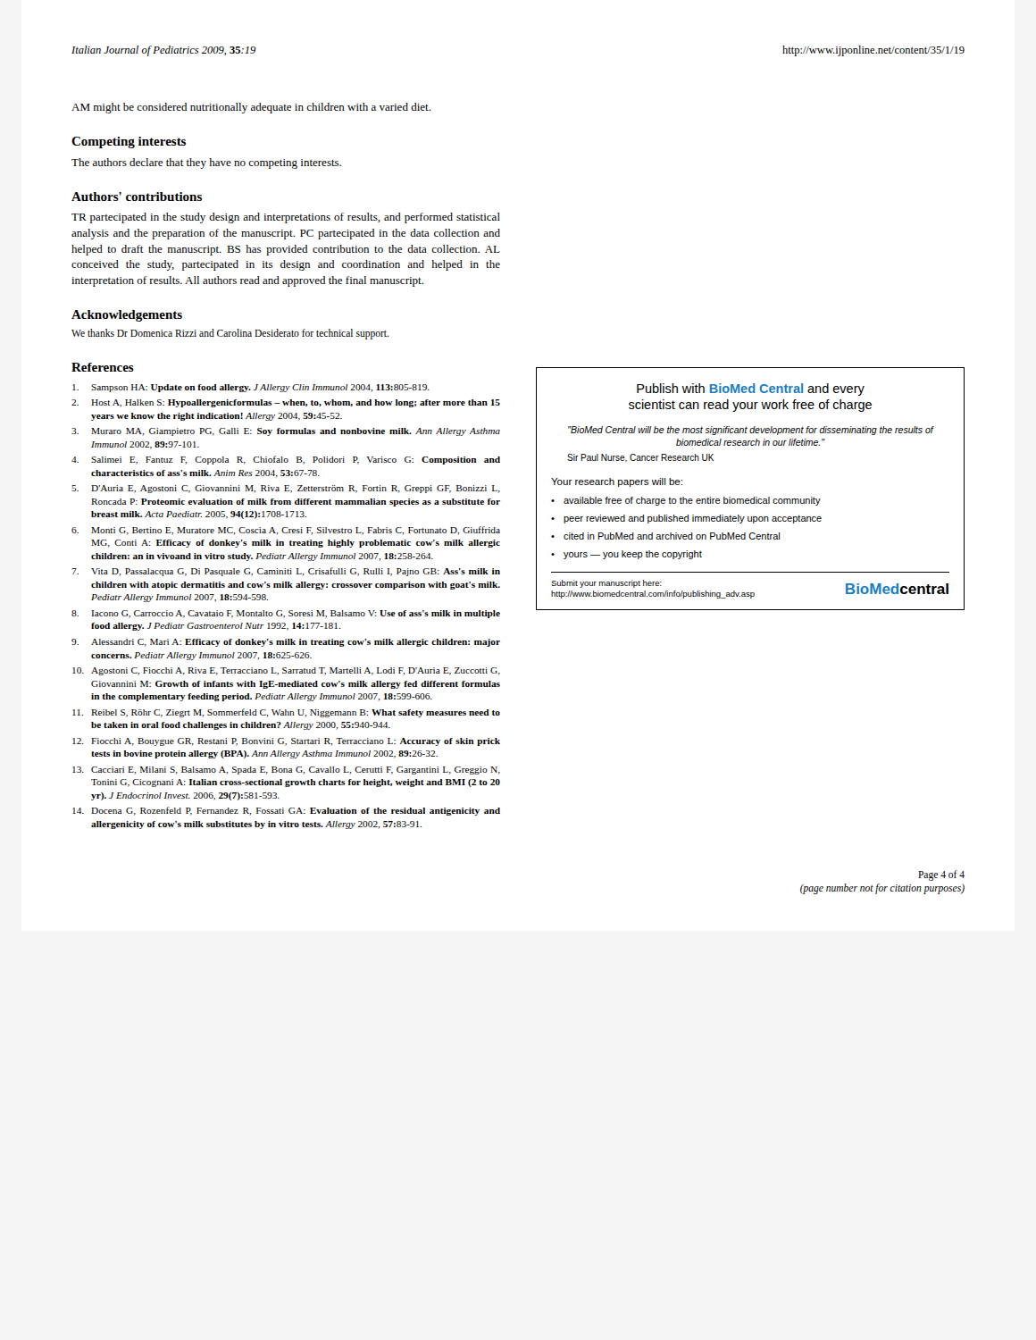Italian Journal of Pediatrics 2009, 35:19
http://www.ijponline.net/content/35/1/19
AM might be considered nutritionally adequate in children with a varied diet.
Competing interests
The authors declare that they have no competing interests.
Authors' contributions
TR partecipated in the study design and interpretations of results, and performed statistical analysis and the preparation of the manuscript. PC partecipated in the data collection and helped to draft the manuscript. BS has provided contribution to the data collection. AL conceived the study, partecipated in its design and coordination and helped in the interpretation of results. All authors read and approved the final manuscript.
Acknowledgements
We thanks Dr Domenica Rizzi and Carolina Desiderato for technical support.
References
1. Sampson HA: Update on food allergy. J Allergy Clin Immunol 2004, 113: 805-819.
2. Host A, Halken S: Hypoallergenicformulas – when, to, whom, and how long; after more than 15 years we know the right indication! Allergy 2004, 59: 45-52.
3. Muraro MA, Giampietro PG, Galli E: Soy formulas and nonbovine milk. Ann Allergy Asthma Immunol 2002, 89: 97-101.
4. Salimei E, Fantuz F, Coppola R, Chiofalo B, Polidori P, Varisco G: Composition and characteristics of ass's milk. Anim Res 2004, 53: 67-78.
5. D'Auria E, Agostoni C, Giovannini M, Riva E, Zetterström R, Fortin R, Greppi GF, Bonizzi L, Roncada P: Proteomic evaluation of milk from different mammalian species as a substitute for breast milk. Acta Paediatr. 2005, 94(12): 1708-1713.
6. Monti G, Bertino E, Muratore MC, Coscia A, Cresi F, Silvestro L, Fabris C, Fortunato D, Giuffrida MG, Conti A: Efficacy of donkey's milk in treating highly problematic cow's milk allergic children: an in vivoand in vitro study. Pediatr Allergy Immunol 2007, 18: 258-264.
7. Vita D, Passalacqua G, Di Pasquale G, Caminiti L, Crisafulli G, Rulli I, Pajno GB: Ass's milk in children with atopic dermatitis and cow's milk allergy: crossover comparison with goat's milk. Pediatr Allergy Immunol 2007, 18: 594-598.
8. Iacono G, Carroccio A, Cavataio F, Montalto G, Soresi M, Balsamo V: Use of ass's milk in multiple food allergy. J Pediatr Gastroenterol Nutr 1992, 14: 177-181.
9. Alessandri C, Mari A: Efficacy of donkey's milk in treating cow's milk allergic children: major concerns. Pediatr Allergy Immunol 2007, 18: 625-626.
10. Agostoni C, Fiocchi A, Riva E, Terracciano L, Sarratud T, Martelli A, Lodi F, D'Auria E, Zuccotti G, Giovannini M: Growth of infants with IgE-mediated cow's milk allergy fed different formulas in the complementary feeding period. Pediatr Allergy Immunol 2007, 18: 599-606.
11. Reibel S, Röhr C, Ziegrt M, Sommerfeld C, Wahn U, Niggemann B: What safety measures need to be taken in oral food challenges in children? Allergy 2000, 55: 940-944.
12. Fiocchi A, Bouygue GR, Restani P, Bonvini G, Startari R, Terracciano L: Accuracy of skin prick tests in bovine protein allergy (BPA). Ann Allergy Asthma Immunol 2002, 89: 26-32.
13. Cacciari E, Milani S, Balsamo A, Spada E, Bona G, Cavallo L, Cerutti F, Gargantini L, Greggio N, Tonini G, Cicognani A: Italian cross-sectional growth charts for height, weight and BMI (2 to 20 yr). J Endocrinol Invest. 2006, 29(7): 581-593.
14. Docena G, Rozenfeld P, Fernandez R, Fossati GA: Evaluation of the residual antigenicity and allergenicity of cow's milk substitutes by in vitro tests. Allergy 2002, 57: 83-91.
Publish with Bio Med Central and every
scientist can read your work free of charge
"BioMed Central will be the most significant development for disseminating the results of biomedical research in our lifetime."
Sir Paul Nurse, Cancer Research UK
Your research papers will be:
available free of charge to the entire biomedical community
peer reviewed and published immediately upon acceptance
cited in PubMed and archived on PubMed Central
yours — you keep the copyright
Submit your manuscript here:
http://www.biomedcentral.com/info/publishing_adv.asp
BioMed central
Page 4 of 4
(page number not for citation purposes)